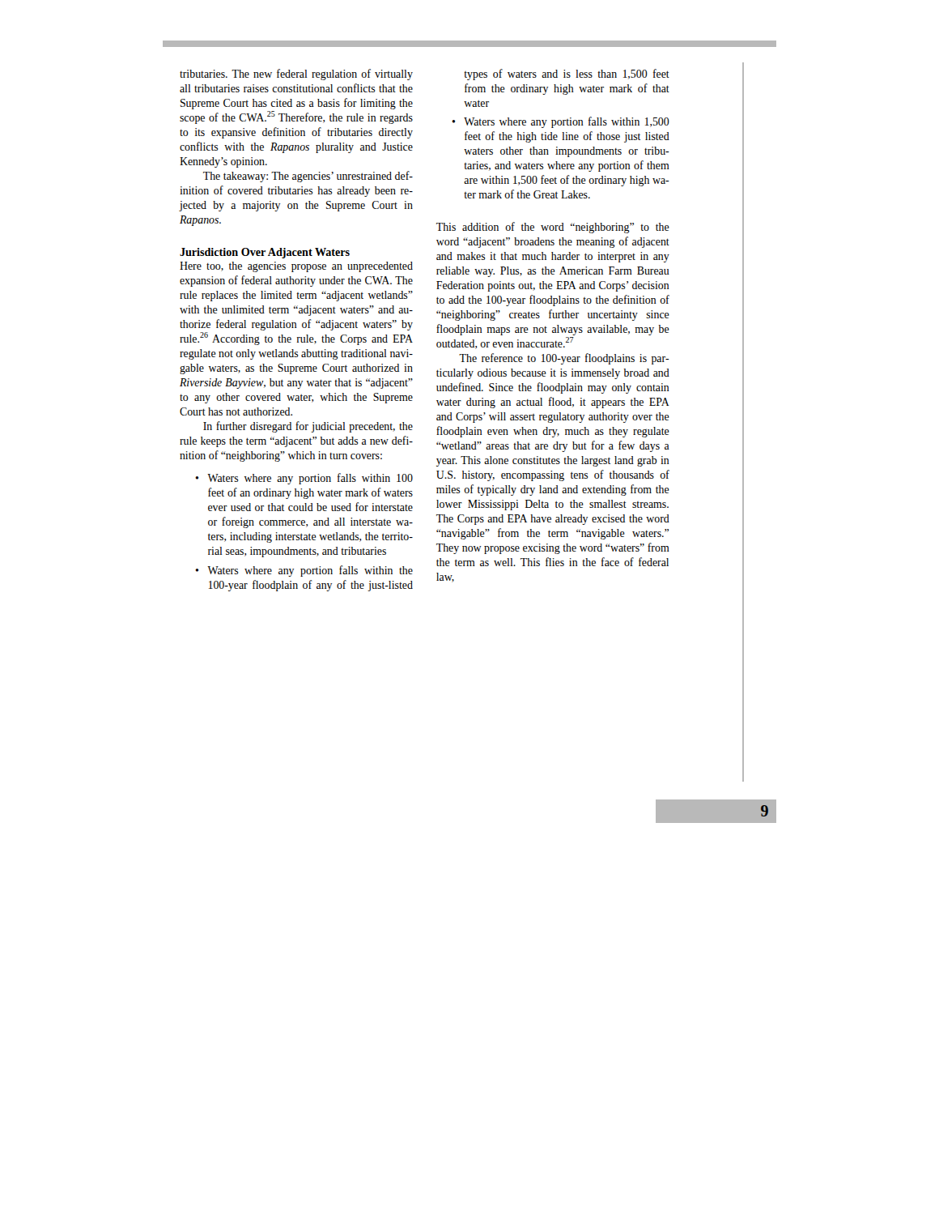tributaries. The new federal regulation of virtually all tributaries raises constitutional conflicts that the Supreme Court has cited as a basis for limiting the scope of the CWA.25 Therefore, the rule in regards to its expansive definition of tributaries directly conflicts with the Rapanos plurality and Justice Kennedy’s opinion.
The takeaway: The agencies’ unrestrained definition of covered tributaries has already been rejected by a majority on the Supreme Court in Rapanos.
Jurisdiction Over Adjacent Waters
Here too, the agencies propose an unprecedented expansion of federal authority under the CWA. The rule replaces the limited term “adjacent wetlands” with the unlimited term “adjacent waters” and authorize federal regulation of “adjacent waters” by rule.26 According to the rule, the Corps and EPA regulate not only wetlands abutting traditional navigable waters, as the Supreme Court authorized in Riverside Bayview, but any water that is “adjacent” to any other covered water, which the Supreme Court has not authorized.
In further disregard for judicial precedent, the rule keeps the term “adjacent” but adds a new definition of “neighboring” which in turn covers:
Waters where any portion falls within 100 feet of an ordinary high water mark of waters ever used or that could be used for interstate or foreign commerce, and all interstate waters, including interstate wetlands, the territorial seas, impoundments, and tributaries
Waters where any portion falls within the 100-year floodplain of any of the just-listed types of waters and is less than 1,500 feet from the ordinary high water mark of that water
Waters where any portion falls within 1,500 feet of the high tide line of those just listed waters other than impoundments or tributaries, and waters where any portion of them are within 1,500 feet of the ordinary high water mark of the Great Lakes.
This addition of the word “neighboring” to the word “adjacent” broadens the meaning of adjacent and makes it that much harder to interpret in any reliable way. Plus, as the American Farm Bureau Federation points out, the EPA and Corps’ decision to add the 100-year floodplains to the definition of “neighboring” creates further uncertainty since floodplain maps are not always available, may be outdated, or even inaccurate.27
The reference to 100-year floodplains is particularly odious because it is immensely broad and undefined. Since the floodplain may only contain water during an actual flood, it appears the EPA and Corps’ will assert regulatory authority over the floodplain even when dry, much as they regulate “wetland” areas that are dry but for a few days a year. This alone constitutes the largest land grab in U.S. history, encompassing tens of thousands of miles of typically dry land and extending from the lower Mississippi Delta to the smallest streams. The Corps and EPA have already excised the word “navigable” from the term “navigable waters.” They now propose excising the word “waters” from the term as well. This flies in the face of federal law,
9